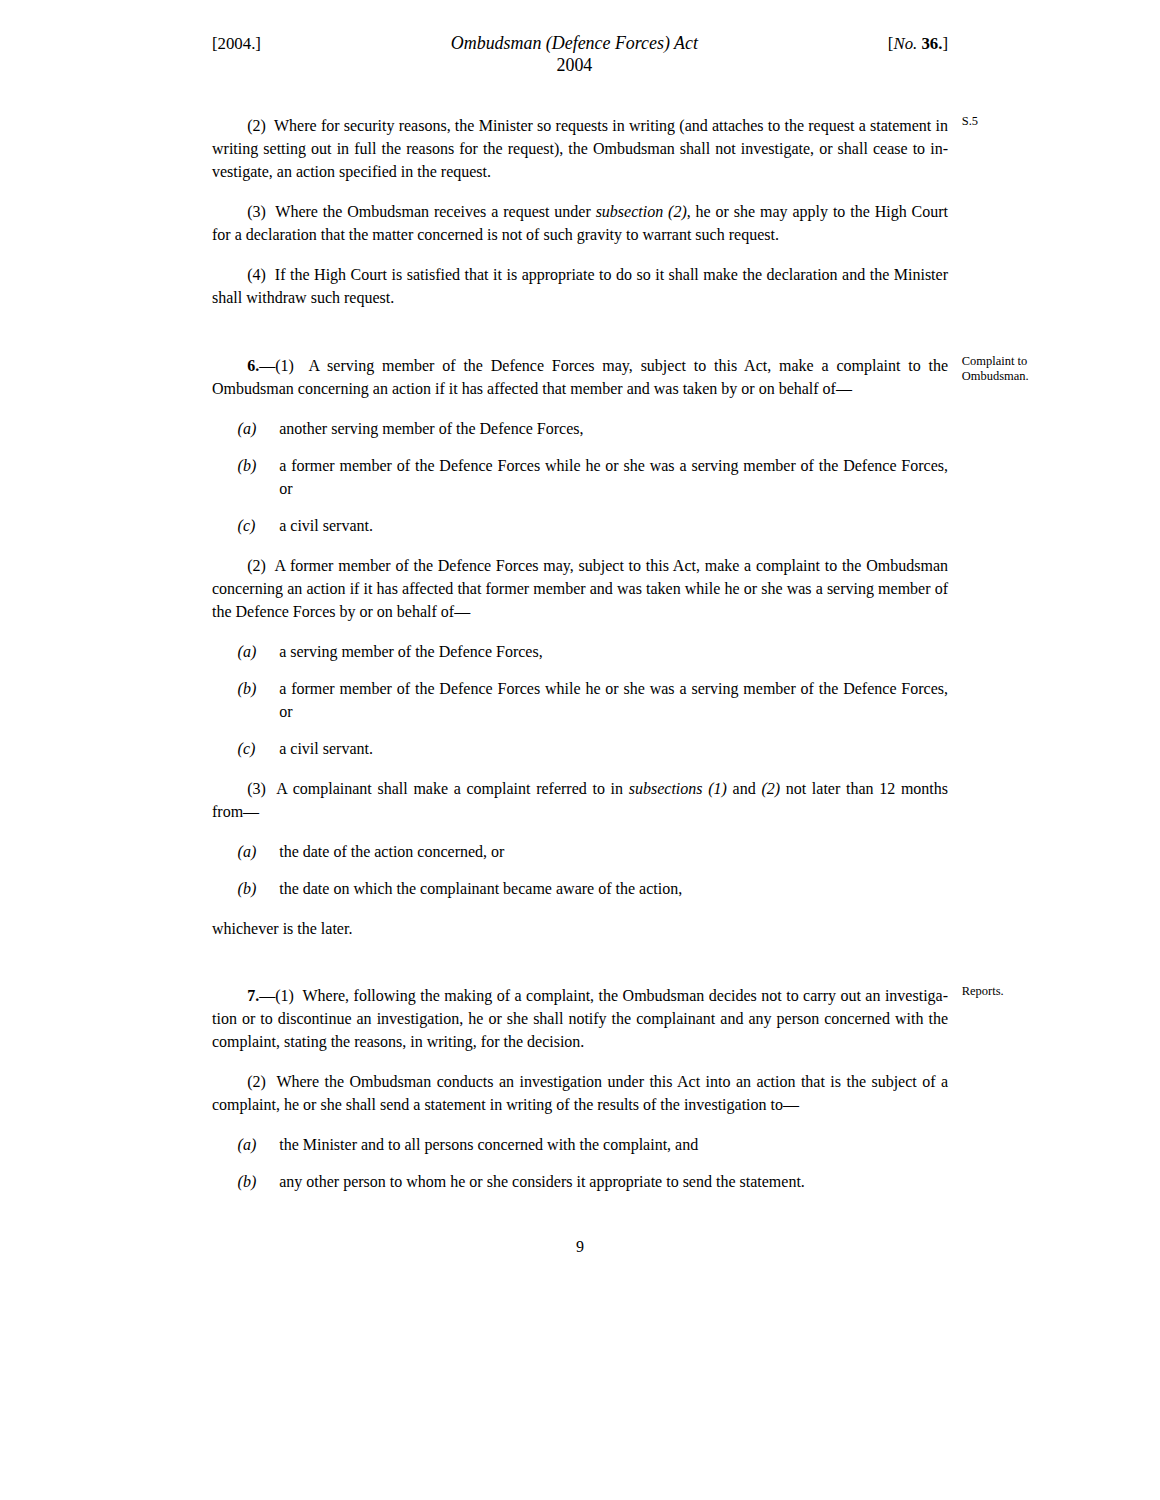[2004.]
Ombudsman (Defence Forces) Act2004
[No. 36.]
S.5
(2) Where for security reasons, the Minister so requests in writing (and attaches to the request a statement in writing setting out in full the reasons for the request), the Ombudsman shall not investigate, or shall cease to investigate, an action specified in the request.
(3) Where the Ombudsman receives a request under subsection (2), he or she may apply to the High Court for a declaration that the matter concerned is not of such gravity to warrant such request.
(4) If the High Court is satisfied that it is appropriate to do so it shall make the declaration and the Minister shall withdraw such request.
Complaint to Ombudsman.
6.—(1) A serving member of the Defence Forces may, subject to this Act, make a complaint to the Ombudsman concerning an action if it has affected that member and was taken by or on behalf of—
(a) another serving member of the Defence Forces,
(b) a former member of the Defence Forces while he or she was a serving member of the Defence Forces, or
(c) a civil servant.
(2) A former member of the Defence Forces may, subject to this Act, make a complaint to the Ombudsman concerning an action if it has affected that former member and was taken while he or she was a serving member of the Defence Forces by or on behalf of—
(a) a serving member of the Defence Forces,
(b) a former member of the Defence Forces while he or she was a serving member of the Defence Forces, or
(c) a civil servant.
(3) A complainant shall make a complaint referred to in subsections (1) and (2) not later than 12 months from—
(a) the date of the action concerned, or
(b) the date on which the complainant became aware of the action,
whichever is the later.
Reports.
7.—(1) Where, following the making of a complaint, the Ombudsman decides not to carry out an investigation or to discontinue an investigation, he or she shall notify the complainant and any person concerned with the complaint, stating the reasons, in writing, for the decision.
(2) Where the Ombudsman conducts an investigation under this Act into an action that is the subject of a complaint, he or she shall send a statement in writing of the results of the investigation to—
(a) the Minister and to all persons concerned with the complaint, and
(b) any other person to whom he or she considers it appropriate to send the statement.
9